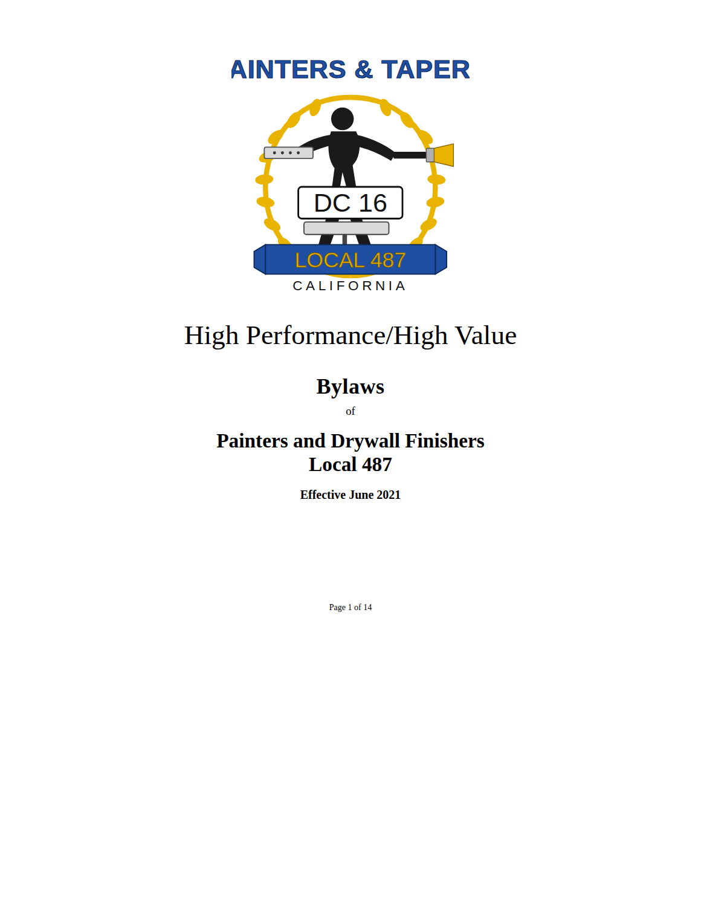PAINTERS & TAPERS DC 16 LOCAL 487 CALIFORNIA
High Performance/High Value
Bylaws
of
Painters and Drywall Finishers
Local 487
Effective June 2021
Page 1 of 14